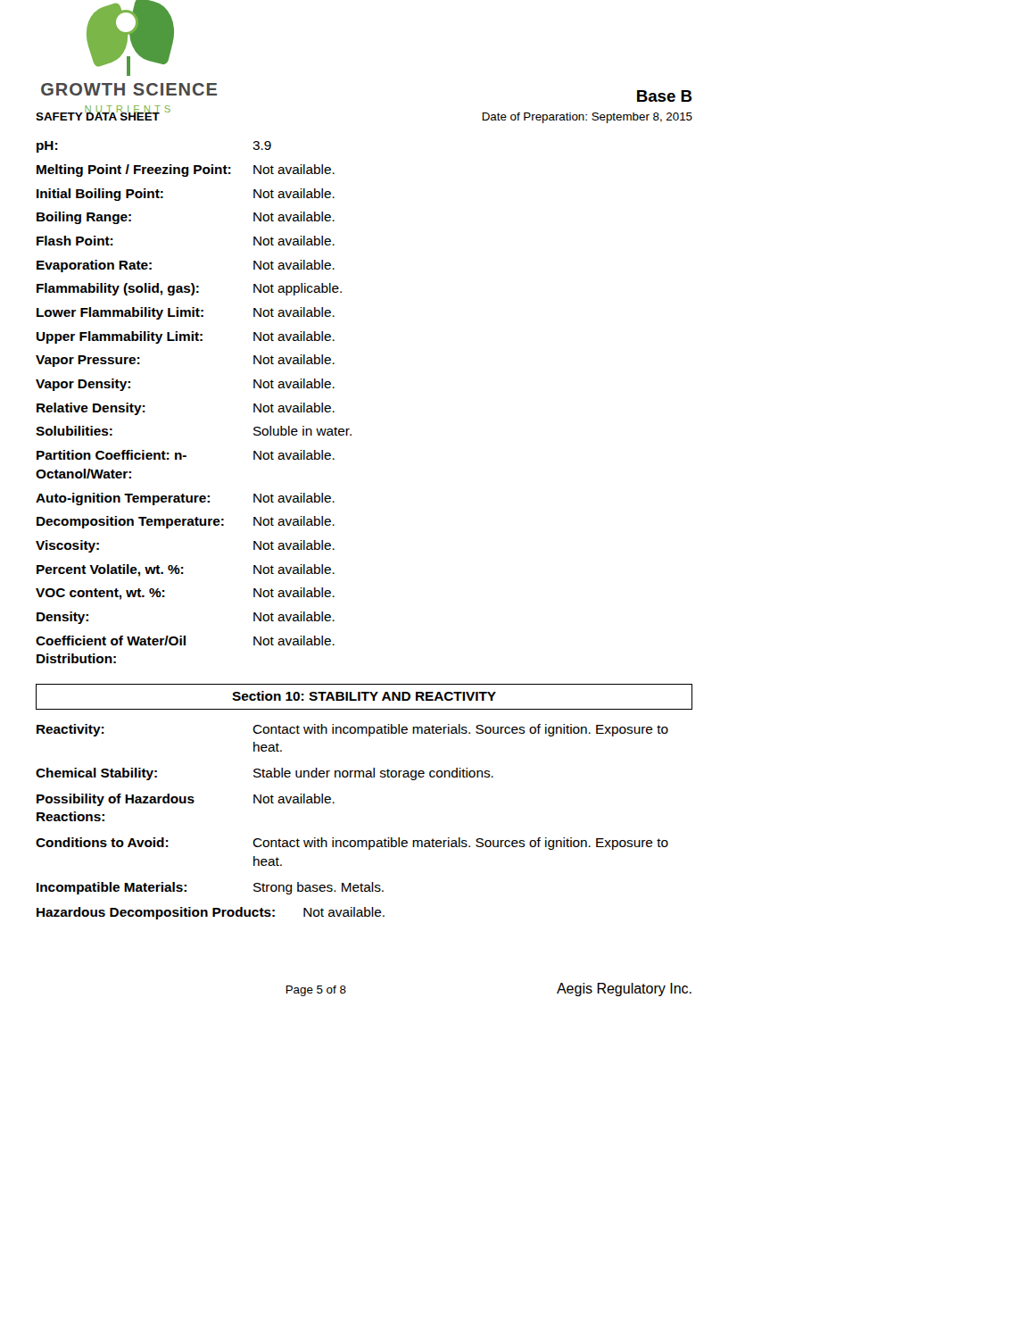GROWTH SCIENCE
NUTRIENTS
Base B
SAFETY DATA SHEET Date of Preparation: September 8, 2015
| pH: | 3.9 |
| Melting Point / Freezing Point: | Not available. |
| Initial Boiling Point: | Not available. |
| Boiling Range: | Not available. |
| Flash Point: | Not available. |
| Evaporation Rate: | Not available. |
| Flammability (solid, gas): | Not applicable. |
| Lower Flammability Limit: | Not available. |
| Upper Flammability Limit: | Not available. |
| Vapor Pressure: | Not available. |
| Vapor Density: | Not available. |
| Relative Density: | Not available. |
| Solubilities: | Soluble in water. |
| Partition Coefficient: n-Octanol/Water: | Not available. |
| Auto-ignition Temperature: | Not available. |
| Decomposition Temperature: | Not available. |
| Viscosity: | Not available. |
| Percent Volatile, wt. %: | Not available. |
| VOC content, wt. %: | Not available. |
| Density: | Not available. |
| Coefficient of Water/Oil Distribution: | Not available. |
Section 10: STABILITY AND REACTIVITY
| Reactivity: | Contact with incompatible materials. Sources of ignition. Exposure to heat. |
| Chemical Stability: | Stable under normal storage conditions. |
| Possibility of Hazardous Reactions: | Not available. |
| Conditions to Avoid: | Contact with incompatible materials. Sources of ignition. Exposure to heat. |
| Incompatible Materials: | Strong bases. Metals. |
Hazardous Decomposition Products: Not available.
Page 5 of 8 Aegis Regulatory Inc.